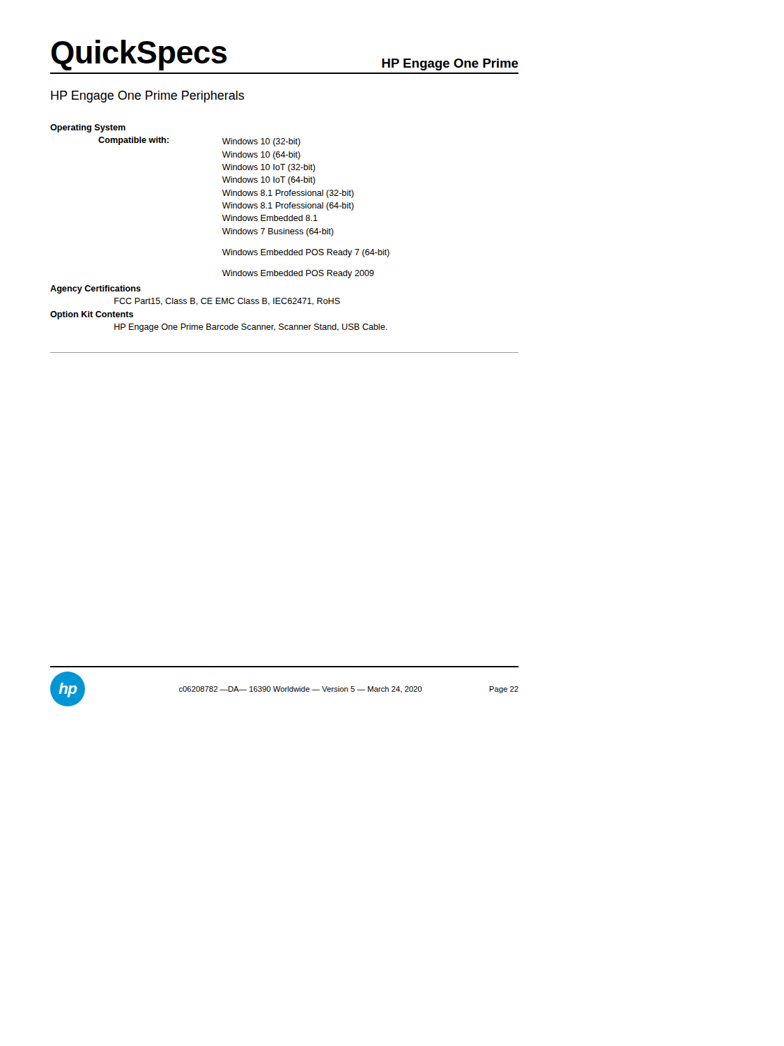QuickSpecs
HP Engage One Prime
HP Engage One Prime Peripherals
Operating System
Compatible with:
Windows 10 (32-bit)
Windows 10 (64-bit)
Windows 10 IoT (32-bit)
Windows 10 IoT (64-bit)
Windows 8.1 Professional (32-bit)
Windows 8.1 Professional (64-bit)
Windows Embedded 8.1
Windows 7 Business (64-bit)
Windows Embedded POS Ready 7 (64-bit)
Windows Embedded POS Ready 2009
Agency Certifications
FCC Part15, Class B, CE EMC Class B, IEC62471, RoHS
Option Kit Contents
HP Engage One Prime Barcode Scanner, Scanner Stand, USB Cable.
hp
c06208782 —DA— 16390 Worldwide — Version 5 — March 24, 2020
Page 22